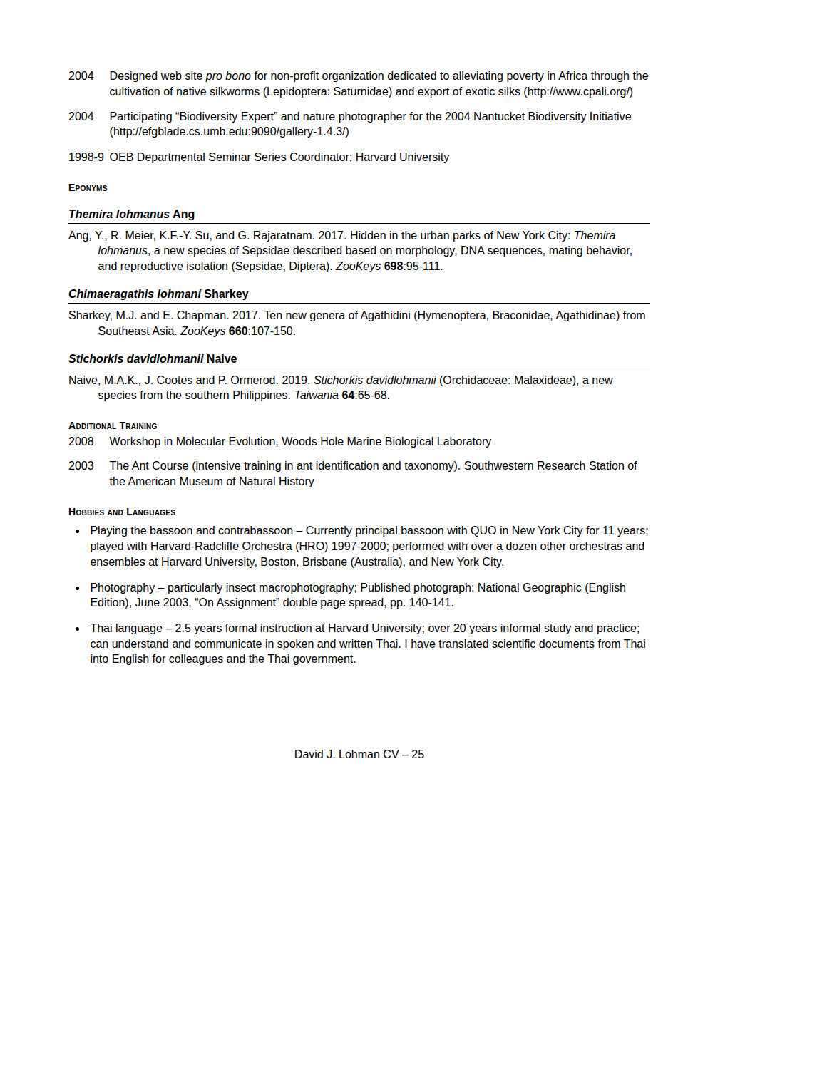2004
Designed web site pro bono for non-profit organization dedicated to alleviating poverty in Africa through the cultivation of native silkworms (Lepidoptera: Saturnidae) and export of exotic silks (http://www.cpali.org/)
2004
Participating “Biodiversity Expert” and nature photographer for the 2004 Nantucket Biodiversity Initiative (http://efgblade.cs.umb.edu:9090/gallery-1.4.3/)
1998-9
OEB Departmental Seminar Series Coordinator; Harvard University
Eponyms
Themira lohmanus Ang
Ang, Y., R. Meier, K.F.-Y. Su, and G. Rajaratnam. 2017. Hidden in the urban parks of New York City: Themira lohmanus, a new species of Sepsidae described based on morphology, DNA sequences, mating behavior, and reproductive isolation (Sepsidae, Diptera). ZooKeys 698:95-111.
Chimaeragathis lohmani Sharkey
Sharkey, M.J. and E. Chapman. 2017. Ten new genera of Agathidini (Hymenoptera, Braconidae, Agathidinae) from Southeast Asia. ZooKeys 660:107-150.
Stichorkis davidlohmanii Naive
Naive, M.A.K., J. Cootes and P. Ormerod. 2019. Stichorkis davidlohmanii (Orchidaceae: Malaxideae), a new species from the southern Philippines. Taiwania 64:65-68.
Additional Training
2008
Workshop in Molecular Evolution, Woods Hole Marine Biological Laboratory
2003
The Ant Course (intensive training in ant identification and taxonomy). Southwestern Research Station of the American Museum of Natural History
Hobbies and Languages
Playing the bassoon and contrabassoon – Currently principal bassoon with QUO in New York City for 11 years; played with Harvard-Radcliffe Orchestra (HRO) 1997-2000; performed with over a dozen other orchestras and ensembles at Harvard University, Boston, Brisbane (Australia), and New York City.
Photography – particularly insect macrophotography; Published photograph: National Geographic (English Edition), June 2003, “On Assignment” double page spread, pp. 140-141.
Thai language – 2.5 years formal instruction at Harvard University; over 20 years informal study and practice; can understand and communicate in spoken and written Thai. I have translated scientific documents from Thai into English for colleagues and the Thai government.
David J. Lohman CV – 25